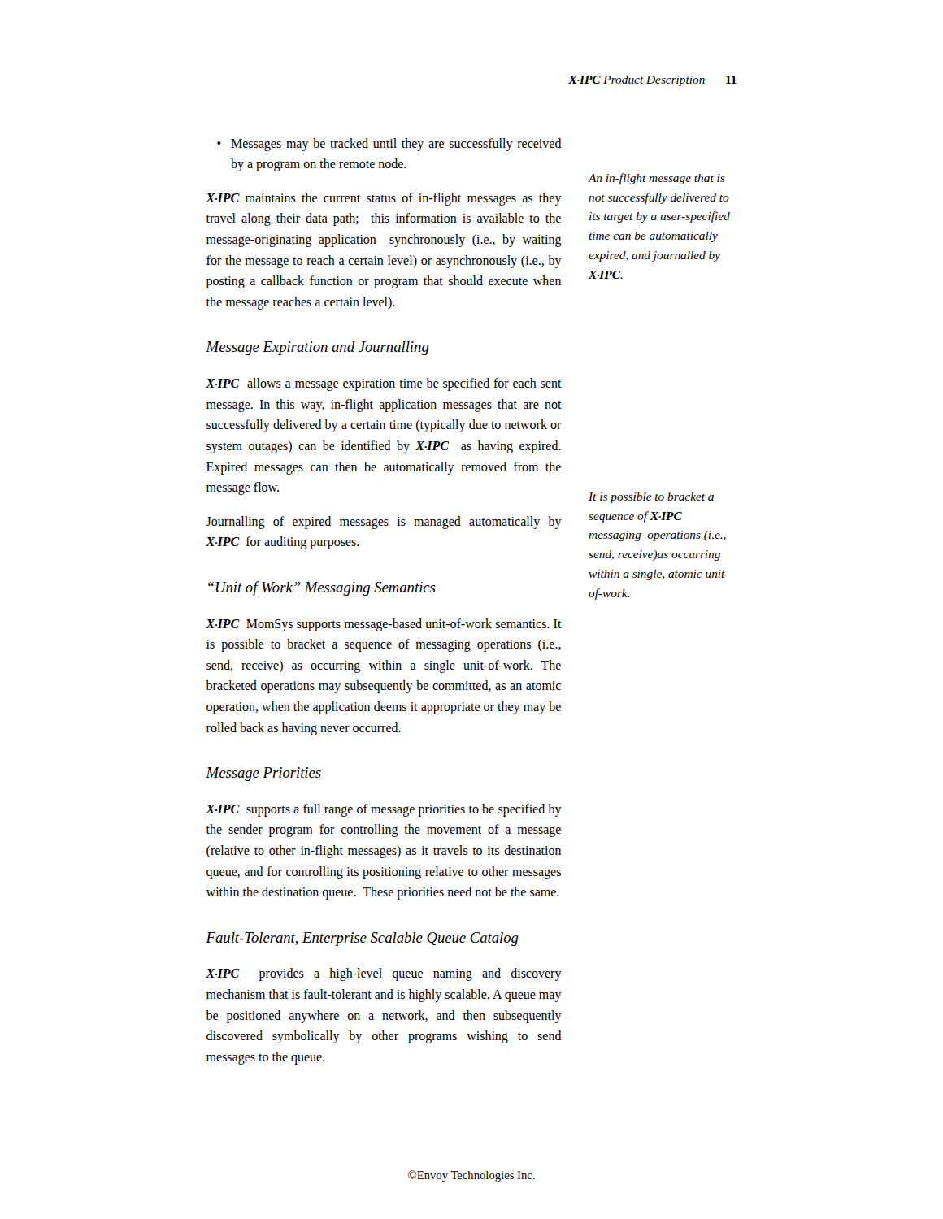X·IPC Product Description 11
Messages may be tracked until they are successfully received by a program on the remote node.
X·IPC maintains the current status of in-flight messages as they travel along their data path; this information is available to the message-originating application—synchronously (i.e., by waiting for the message to reach a certain level) or asynchronously (i.e., by posting a callback function or program that should execute when the message reaches a certain level).
Message Expiration and Journalling
X·IPC allows a message expiration time be specified for each sent message. In this way, in-flight application messages that are not successfully delivered by a certain time (typically due to network or system outages) can be identified by X·IPC as having expired. Expired messages can then be automatically removed from the message flow.
Journalling of expired messages is managed automatically by X·IPC for auditing purposes.
“Unit of Work” Messaging Semantics
X·IPC MomSys supports message-based unit-of-work semantics. It is possible to bracket a sequence of messaging operations (i.e., send, receive) as occurring within a single unit-of-work. The bracketed operations may subsequently be committed, as an atomic operation, when the application deems it appropriate or they may be rolled back as having never occurred.
Message Priorities
X·IPC supports a full range of message priorities to be specified by the sender program for controlling the movement of a message (relative to other in-flight messages) as it travels to its destination queue, and for controlling its positioning relative to other messages within the destination queue. These priorities need not be the same.
Fault-Tolerant, Enterprise Scalable Queue Catalog
X·IPC provides a high-level queue naming and discovery mechanism that is fault-tolerant and is highly scalable. A queue may be positioned anywhere on a network, and then subsequently discovered symbolically by other programs wishing to send messages to the queue.
An in-flight message that is not successfully delivered to its target by a user-specified time can be automatically expired, and journalled by X·IPC.
It is possible to bracket a sequence of X·IPC messaging operations (i.e., send, receive)as occurring within a single, atomic unit-of-work.
©Envoy Technologies Inc.